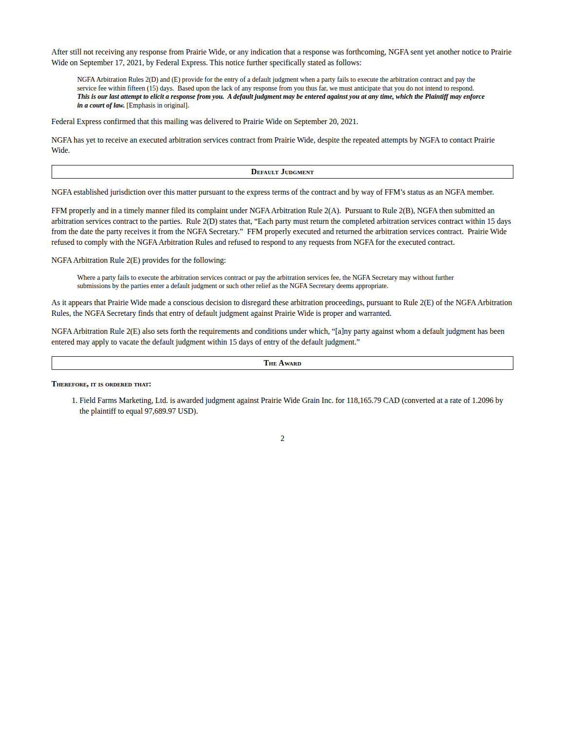After still not receiving any response from Prairie Wide, or any indication that a response was forthcoming, NGFA sent yet another notice to Prairie Wide on September 17, 2021, by Federal Express. This notice further specifically stated as follows:
NGFA Arbitration Rules 2(D) and (E) provide for the entry of a default judgment when a party fails to execute the arbitration contract and pay the service fee within fifteen (15) days. Based upon the lack of any response from you thus far, we must anticipate that you do not intend to respond. This is our last attempt to elicit a response from you. A default judgment may be entered against you at any time, which the Plaintiff may enforce in a court of law. [Emphasis in original].
Federal Express confirmed that this mailing was delivered to Prairie Wide on September 20, 2021.
NGFA has yet to receive an executed arbitration services contract from Prairie Wide, despite the repeated attempts by NGFA to contact Prairie Wide.
Default Judgment
NGFA established jurisdiction over this matter pursuant to the express terms of the contract and by way of FFM’s status as an NGFA member.
FFM properly and in a timely manner filed its complaint under NGFA Arbitration Rule 2(A). Pursuant to Rule 2(B), NGFA then submitted an arbitration services contract to the parties. Rule 2(D) states that, “Each party must return the completed arbitration services contract within 15 days from the date the party receives it from the NGFA Secretary.” FFM properly executed and returned the arbitration services contract. Prairie Wide refused to comply with the NGFA Arbitration Rules and refused to respond to any requests from NGFA for the executed contract.
NGFA Arbitration Rule 2(E) provides for the following:
Where a party fails to execute the arbitration services contract or pay the arbitration services fee, the NGFA Secretary may without further submissions by the parties enter a default judgment or such other relief as the NGFA Secretary deems appropriate.
As it appears that Prairie Wide made a conscious decision to disregard these arbitration proceedings, pursuant to Rule 2(E) of the NGFA Arbitration Rules, the NGFA Secretary finds that entry of default judgment against Prairie Wide is proper and warranted.
NGFA Arbitration Rule 2(E) also sets forth the requirements and conditions under which, “[a]ny party against whom a default judgment has been entered may apply to vacate the default judgment within 15 days of entry of the default judgment.”
The Award
Therefore, it is ordered that:
Field Farms Marketing, Ltd. is awarded judgment against Prairie Wide Grain Inc. for 118,165.79 CAD (converted at a rate of 1.2096 by the plaintiff to equal 97,689.97 USD).
2